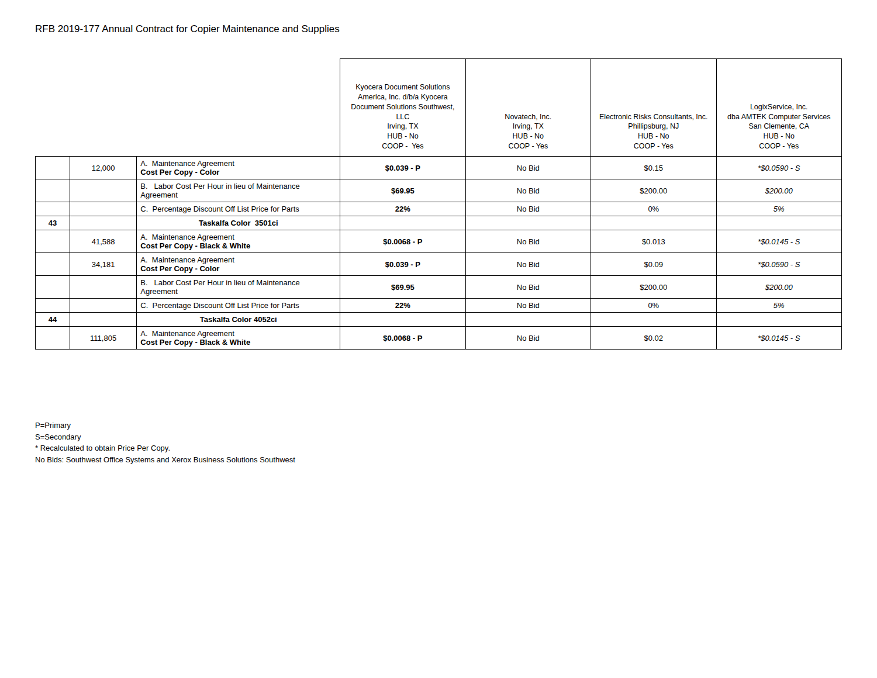RFB 2019-177 Annual Contract for Copier Maintenance and Supplies
| | | | Kyocera Document Solutions America, Inc. d/b/a Kyocera Document Solutions Southwest, LLC Irving, TX HUB - No COOP - Yes | Novatech, Inc. Irving, TX HUB - No COOP - Yes | Electronic Risks Consultants, Inc. Phillipsburg, NJ HUB - No COOP - Yes | LogixService, Inc. dba AMTEK Computer Services San Clemente, CA HUB - No COOP - Yes |
| | 12,000 | A. Maintenance Agreement Cost Per Copy - Color | $0.039 - P | No Bid | $0.15 | *$0.0590 - S |
| | | B. Labor Cost Per Hour in lieu of Maintenance Agreement | $69.95 | No Bid | $200.00 | $200.00 |
| | | C. Percentage Discount Off List Price for Parts | 22% | No Bid | 0% | 5% |
| 43 | | Taskalfa Color 3501ci | | | | |
| | 41,588 | A. Maintenance Agreement Cost Per Copy - Black & White | $0.0068 - P | No Bid | $0.013 | *$0.0145 - S |
| | 34,181 | A. Maintenance Agreement Cost Per Copy - Color | $0.039 - P | No Bid | $0.09 | *$0.0590 - S |
| | | B. Labor Cost Per Hour in lieu of Maintenance Agreement | $69.95 | No Bid | $200.00 | $200.00 |
| | | C. Percentage Discount Off List Price for Parts | 22% | No Bid | 0% | 5% |
| 44 | | Taskalfa Color 4052ci | | | | |
| | 111,805 | A. Maintenance Agreement Cost Per Copy - Black & White | $0.0068 - P | No Bid | $0.02 | *$0.0145 - S |
P=Primary
S=Secondary
* Recalculated to obtain Price Per Copy.
No Bids: Southwest Office Systems and Xerox Business Solutions Southwest